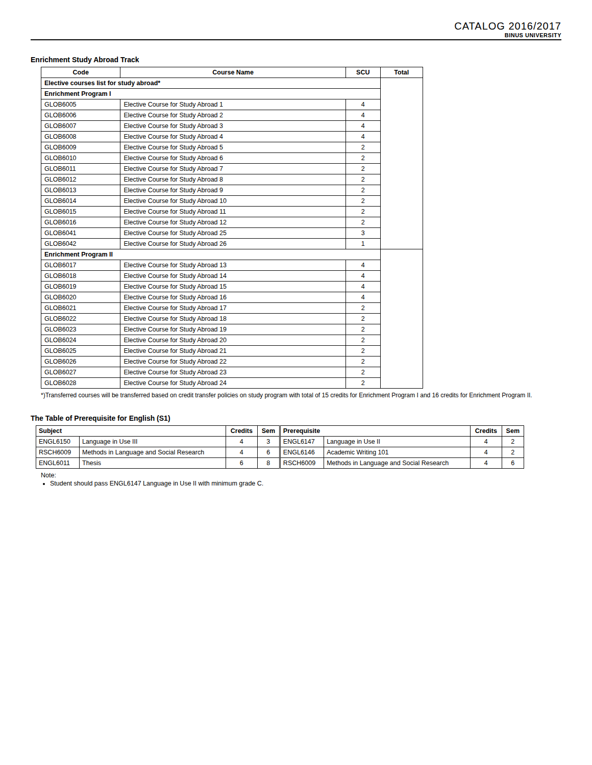CATALOG 2016/2017
BINUS UNIVERSITY
Enrichment Study Abroad Track
| Code | Course Name | SCU | Total |
| --- | --- | --- | --- |
| Elective courses list for study abroad* | |
| Enrichment Program I |
| GLOB6005 | Elective Course for Study Abroad 1 | 4 |
| GLOB6006 | Elective Course for Study Abroad 2 | 4 |
| GLOB6007 | Elective Course for Study Abroad 3 | 4 |
| GLOB6008 | Elective Course for Study Abroad 4 | 4 |
| GLOB6009 | Elective Course for Study Abroad 5 | 2 |
| GLOB6010 | Elective Course for Study Abroad 6 | 2 |
| GLOB6011 | Elective Course for Study Abroad 7 | 2 |
| GLOB6012 | Elective Course for Study Abroad 8 | 2 |
| GLOB6013 | Elective Course for Study Abroad 9 | 2 |
| GLOB6014 | Elective Course for Study Abroad 10 | 2 |
| GLOB6015 | Elective Course for Study Abroad 11 | 2 |
| GLOB6016 | Elective Course for Study Abroad 12 | 2 |
| GLOB6041 | Elective Course for Study Abroad 25 | 3 |
| GLOB6042 | Elective Course for Study Abroad 26 | 1 |
| Enrichment Program II | |
| GLOB6017 | Elective Course for Study Abroad 13 | 4 |
| GLOB6018 | Elective Course for Study Abroad 14 | 4 |
| GLOB6019 | Elective Course for Study Abroad 15 | 4 |
| GLOB6020 | Elective Course for Study Abroad 16 | 4 |
| GLOB6021 | Elective Course for Study Abroad 17 | 2 |
| GLOB6022 | Elective Course for Study Abroad 18 | 2 |
| GLOB6023 | Elective Course for Study Abroad 19 | 2 |
| GLOB6024 | Elective Course for Study Abroad 20 | 2 |
| GLOB6025 | Elective Course for Study Abroad 21 | 2 |
| GLOB6026 | Elective Course for Study Abroad 22 | 2 |
| GLOB6027 | Elective Course for Study Abroad 23 | 2 |
| GLOB6028 | Elective Course for Study Abroad 24 | 2 |
*)Transferred courses will be transferred based on credit transfer policies on study program with total of 15 credits for Enrichment Program I and 16 credits for Enrichment Program II.
The Table of Prerequisite for English (S1)
| Subject | Credits | Sem | Prerequisite | Credits | Sem |
| --- | --- | --- | --- | --- | --- |
| ENGL6150 | Language in Use III | 4 | 3 | ENGL6147 | Language in Use II | 4 | 2 |
| RSCH6009 | Methods in Language and Social Research | 4 | 6 | ENGL6146 | Academic Writing 101 | 4 | 2 |
| ENGL6011 | Thesis | 6 | 8 | RSCH6009 | Methods in Language and Social Research | 4 | 6 |
Note:
Student should pass ENGL6147 Language in Use II with minimum grade C.